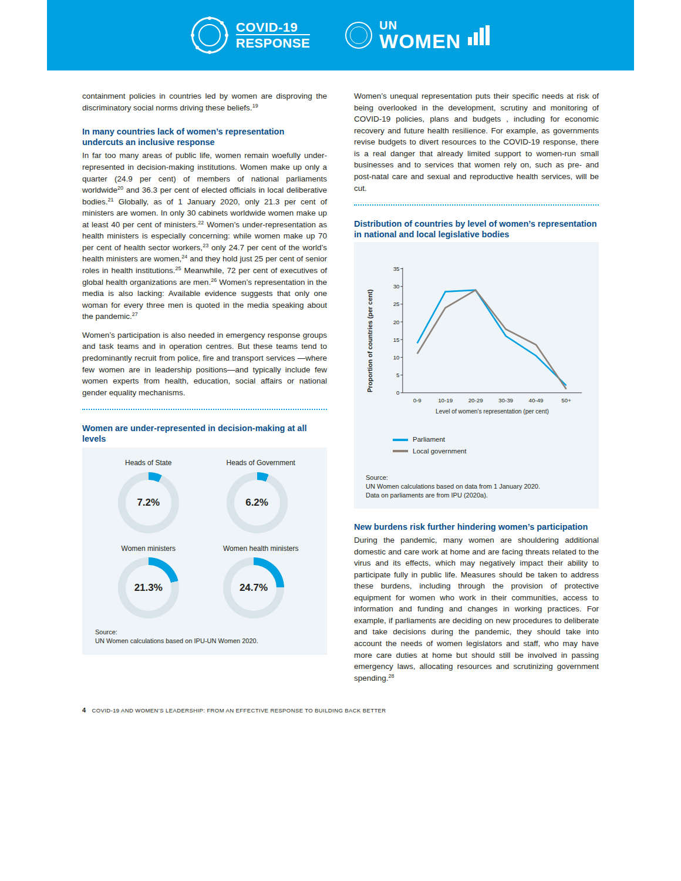COVID-19 RESPONSE
UN WOMEN
containment policies in countries led by women are disproving the discriminatory social norms driving these beliefs.19
In many countries lack of women’s representation undercuts an inclusive response
In far too many areas of public life, women remain woefully under-represented in decision-making institutions. Women make up only a quarter (24.9 per cent) of members of national parliaments worldwide20 and 36.3 per cent of elected officials in local deliberative bodies.21 Globally, as of 1 January 2020, only 21.3 per cent of ministers are women. In only 30 cabinets worldwide women make up at least 40 per cent of ministers.22 Women’s under-representation as health ministers is especially concerning: while women make up 70 per cent of health sector workers,23 only 24.7 per cent of the world’s health ministers are women,24 and they hold just 25 per cent of senior roles in health institutions.25 Meanwhile, 72 per cent of executives of global health organizations are men.26 Women’s representation in the media is also lacking: Available evidence suggests that only one woman for every three men is quoted in the media speaking about the pandemic.27
Women’s participation is also needed in emergency response groups and task teams and in operation centres. But these teams tend to predominantly recruit from police, fire and transport services —where few women are in leadership positions—and typically include few women experts from health, education, social affairs or national gender equality mechanisms.
Women are under-represented in decision-making at all levels
Heads of State
7.2%
Heads of Government
6.2%
Women ministers
21.3%
Women health ministers
24.7%
Source:
UN Women calculations based on IPU-UN Women 2020.
Women’s unequal representation puts their specific needs at risk of being overlooked in the development, scrutiny and monitoring of COVID-19 policies, plans and budgets , including for economic recovery and future health resilience. For example, as governments revise budgets to divert resources to the COVID-19 response, there is a real danger that already limited support to women-run small businesses and to services that women rely on, such as pre- and post-natal care and sexual and reproductive health services, will be cut.
Distribution of countries by level of women’s representation in national and local legislative bodies
Proportion of countries (per cent)
0 5 10 15 20 25 30 35 0-9 10-19 20-29 30-39 40-49 50+ Level of women's representation (per cent)
Parliament
Local government
Source:
UN Women calculations based on data from 1 January 2020.
Data on parliaments are from IPU (2020a).
New burdens risk further hindering women’s participation
During the pandemic, many women are shouldering additional domestic and care work at home and are facing threats related to the virus and its effects, which may negatively impact their ability to participate fully in public life. Measures should be taken to address these burdens, including through the provision of protective equipment for women who work in their communities, access to information and funding and changes in working practices. For example, if parliaments are deciding on new procedures to deliberate and take decisions during the pandemic, they should take into account the needs of women legislators and staff, who may have more care duties at home but should still be involved in passing emergency laws, allocating resources and scrutinizing government spending.28
4 COVID-19 AND WOMEN’S LEADERSHIP: FROM AN EFFECTIVE RESPONSE TO BUILDING BACK BETTER